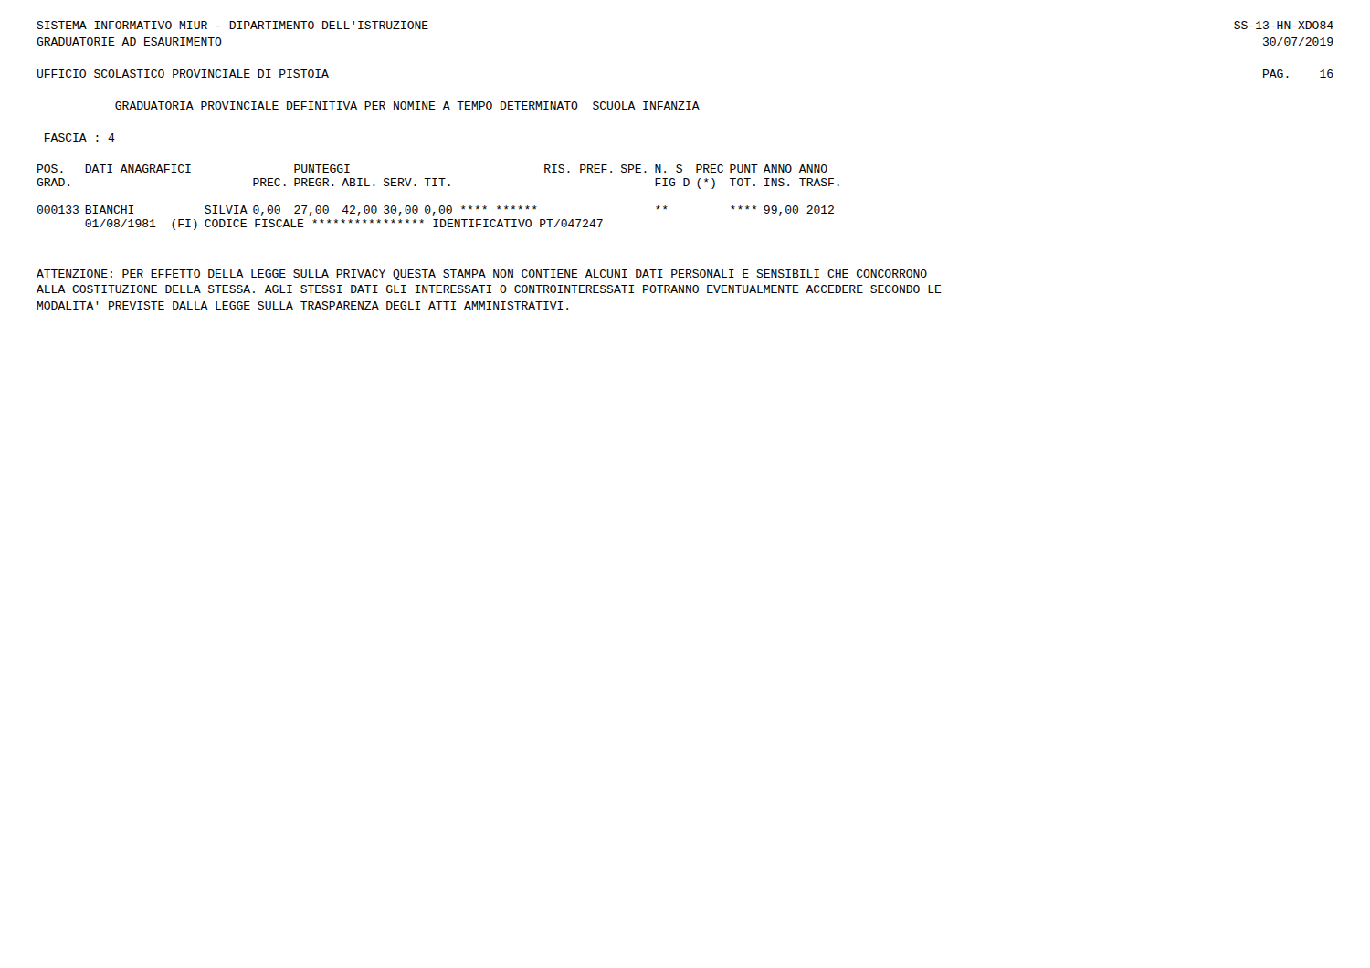SISTEMA INFORMATIVO MIUR - DIPARTIMENTO DELL'ISTRUZIONE
GRADUATORIE AD ESAURIMENTO
SS-13-HN-XDO84
30/07/2019
UFFICIO SCOLASTICO PROVINCIALE DI PISTOIA
PAG. 16
GRADUATORIA PROVINCIALE DEFINITIVA PER NOMINE A TEMPO DETERMINATO SCUOLA INFANZIA
FASCIA : 4
| POS. | DATI ANAGRAFICI | | | PUNTEGGI | | RIS. PREF. | SPE. | N. S | PREC | PUNT | ANNO ANNO |
| GRAD. | | | PREC. | PREGR. | ABIL. | SERV. | TIT. | | | FIG D | (*) | TOT. | INS. TRASF. |
| 000133 | BIANCHI | SILVIA | 0,00 | 27,00 | 42,00 | 30,00 | 0,00 **** ****** | | | ** | | **** | 99,00 2012 |
| | 01/08/1981 (FI) | CODICE FISCALE **************** IDENTIFICATIVO PT/047247 |
ATTENZIONE: PER EFFETTO DELLA LEGGE SULLA PRIVACY QUESTA STAMPA NON CONTIENE ALCUNI DATI PERSONALI E SENSIBILI CHE CONCORRONO
ALLA COSTITUZIONE DELLA STESSA. AGLI STESSI DATI GLI INTERESSATI O CONTROINTERESSATI POTRANNO EVENTUALMENTE ACCEDERE SECONDO LE
MODALITA' PREVISTE DALLA LEGGE SULLA TRASPARENZA DEGLI ATTI AMMINISTRATIVI.